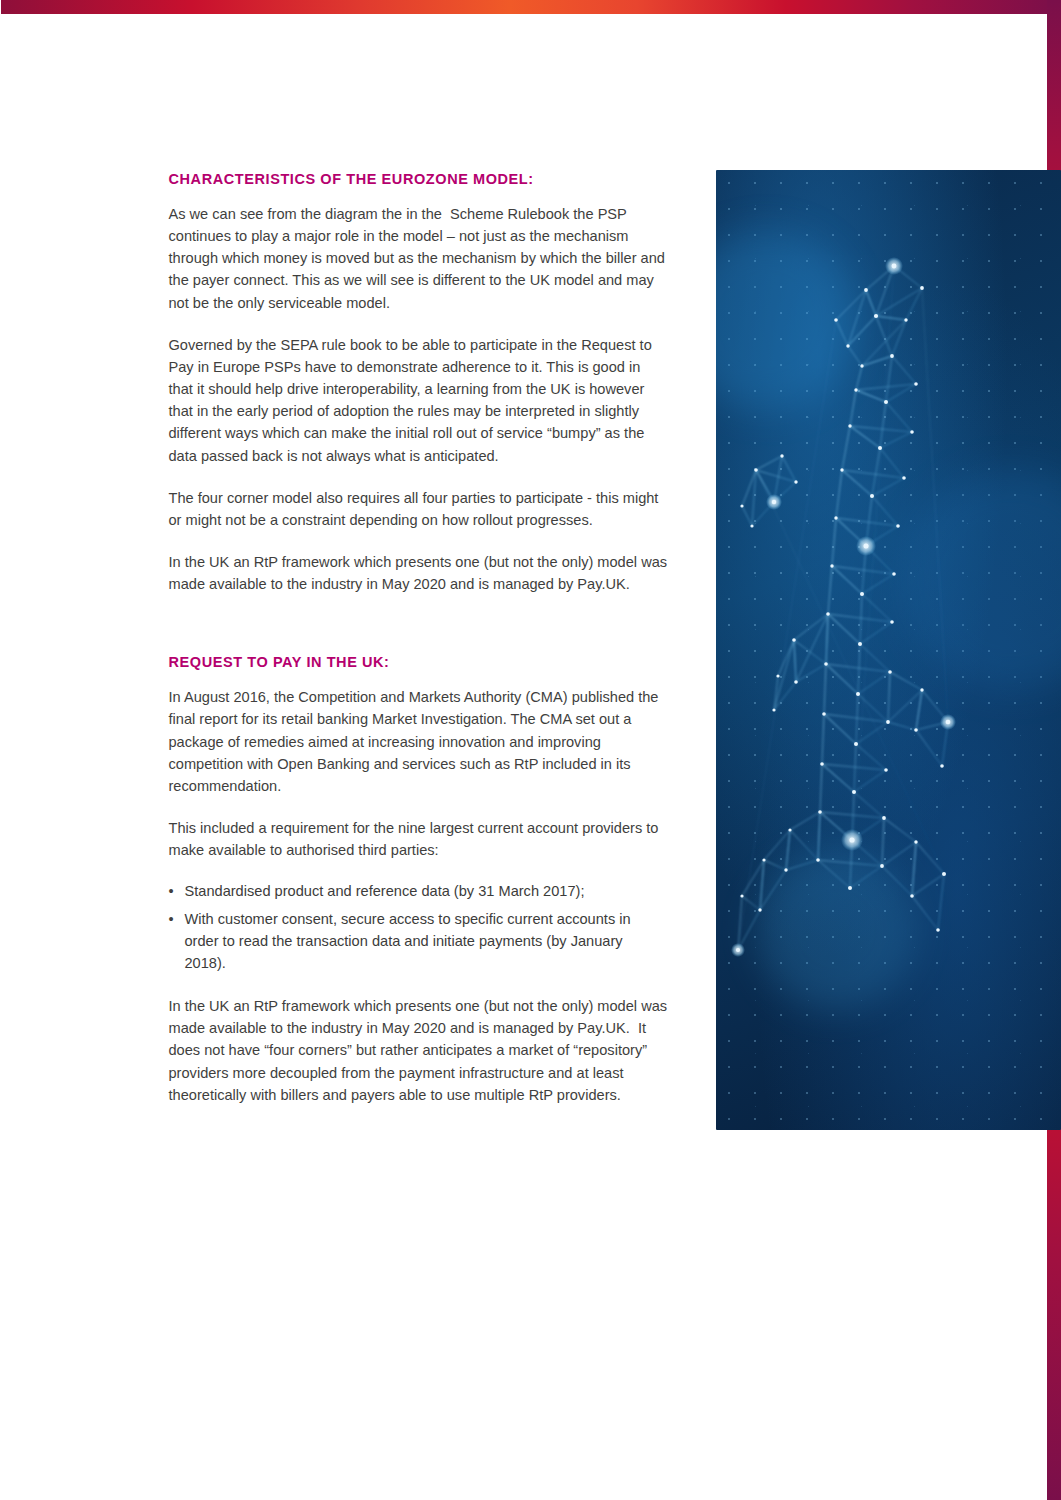Characteristics of the Eurozone model:
As we can see from the diagram the in the Scheme Rulebook the PSP continues to play a major role in the model – not just as the mechanism through which money is moved but as the mechanism by which the biller and the payer connect. This as we will see is different to the UK model and may not be the only serviceable model.
Governed by the SEPA rule book to be able to participate in the Request to Pay in Europe PSPs have to demonstrate adherence to it. This is good in that it should help drive interoperability, a learning from the UK is however that in the early period of adoption the rules may be interpreted in slightly different ways which can make the initial roll out of service “bumpy” as the data passed back is not always what is anticipated.
The four corner model also requires all four parties to participate - this might or might not be a constraint depending on how rollout progresses.
In the UK an RtP framework which presents one (but not the only) model was made available to the industry in May 2020 and is managed by Pay.UK.
Request to Pay in the UK:
In August 2016, the Competition and Markets Authority (CMA) published the final report for its retail banking Market Investigation. The CMA set out a package of remedies aimed at increasing innovation and improving competition with Open Banking and services such as RtP included in its recommendation.
This included a requirement for the nine largest current account providers to make available to authorised third parties:
Standardised product and reference data (by 31 March 2017);
With customer consent, secure access to specific current accounts in order to read the transaction data and initiate payments (by January 2018).
In the UK an RtP framework which presents one (but not the only) model was made available to the industry in May 2020 and is managed by Pay.UK. It does not have “four corners” but rather anticipates a market of “repository” providers more decoupled from the payment infrastructure and at least theoretically with billers and payers able to use multiple RtP providers.